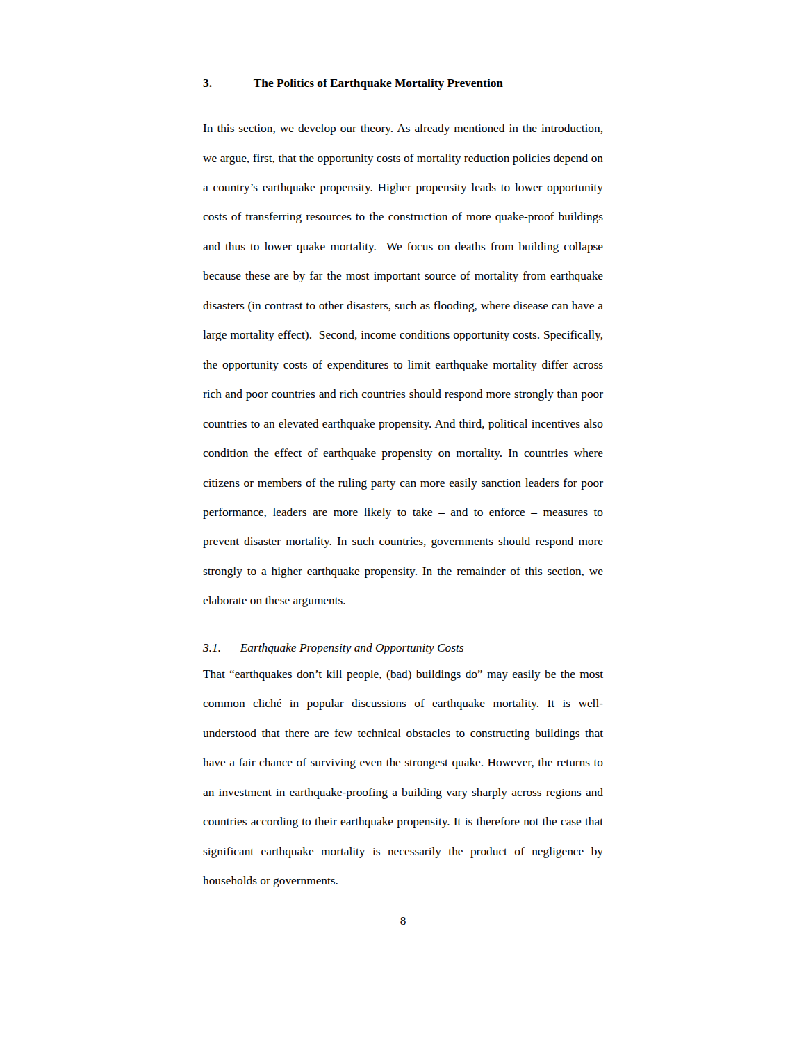3. The Politics of Earthquake Mortality Prevention
In this section, we develop our theory. As already mentioned in the introduction, we argue, first, that the opportunity costs of mortality reduction policies depend on a country’s earthquake propensity. Higher propensity leads to lower opportunity costs of transferring resources to the construction of more quake-proof buildings and thus to lower quake mortality. We focus on deaths from building collapse because these are by far the most important source of mortality from earthquake disasters (in contrast to other disasters, such as flooding, where disease can have a large mortality effect). Second, income conditions opportunity costs. Specifically, the opportunity costs of expenditures to limit earthquake mortality differ across rich and poor countries and rich countries should respond more strongly than poor countries to an elevated earthquake propensity. And third, political incentives also condition the effect of earthquake propensity on mortality. In countries where citizens or members of the ruling party can more easily sanction leaders for poor performance, leaders are more likely to take – and to enforce – measures to prevent disaster mortality. In such countries, governments should respond more strongly to a higher earthquake propensity. In the remainder of this section, we elaborate on these arguments.
3.1. Earthquake Propensity and Opportunity Costs
That “earthquakes don’t kill people, (bad) buildings do” may easily be the most common cliché in popular discussions of earthquake mortality. It is well-understood that there are few technical obstacles to constructing buildings that have a fair chance of surviving even the strongest quake. However, the returns to an investment in earthquake-proofing a building vary sharply across regions and countries according to their earthquake propensity. It is therefore not the case that significant earthquake mortality is necessarily the product of negligence by households or governments.
8